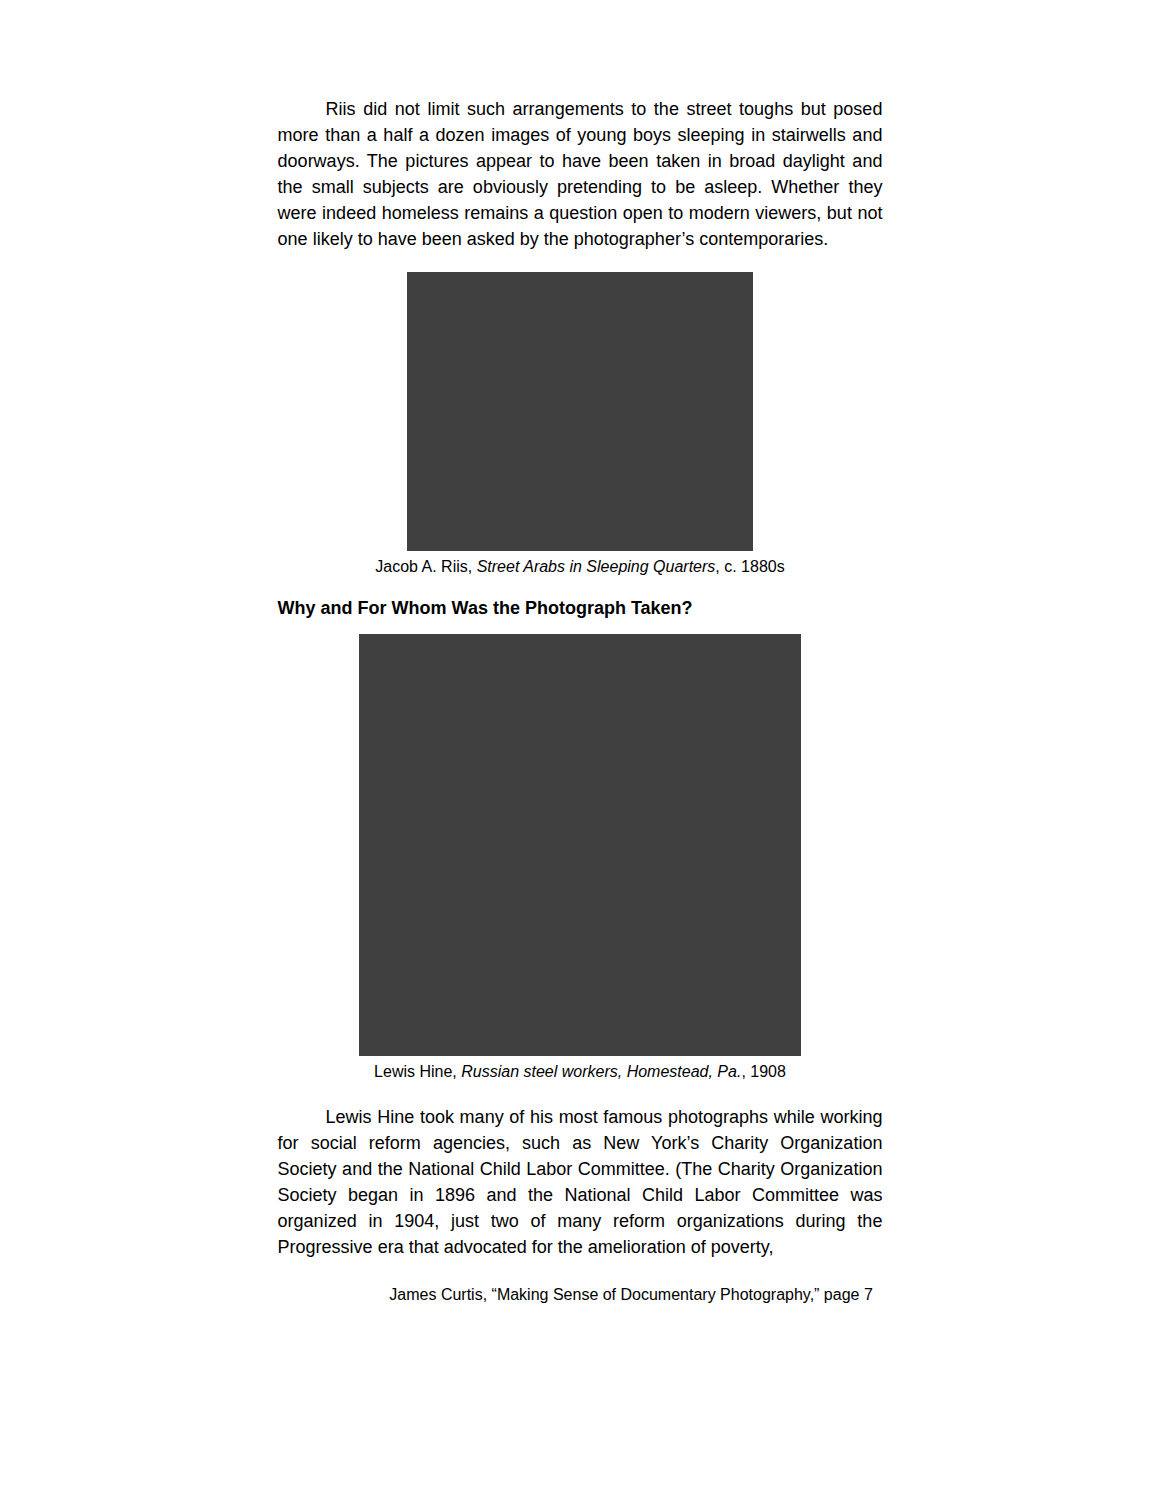Riis did not limit such arrangements to the street toughs but posed more than a half a dozen images of young boys sleeping in stairwells and doorways. The pictures appear to have been taken in broad daylight and the small subjects are obviously pretending to be asleep. Whether they were indeed homeless remains a question open to modern viewers, but not one likely to have been asked by the photographer’s contemporaries.
Jacob A. Riis, Street Arabs in Sleeping Quarters, c. 1880s
Why and For Whom Was the Photograph Taken?
Lewis Hine, Russian steel workers, Homestead, Pa., 1908
Lewis Hine took many of his most famous photographs while working for social reform agencies, such as New York’s Charity Organization Society and the National Child Labor Committee. (The Charity Organization Society began in 1896 and the National Child Labor Committee was organized in 1904, just two of many reform organizations during the Progressive era that advocated for the amelioration of poverty,
James Curtis, “Making Sense of Documentary Photography,” page 7